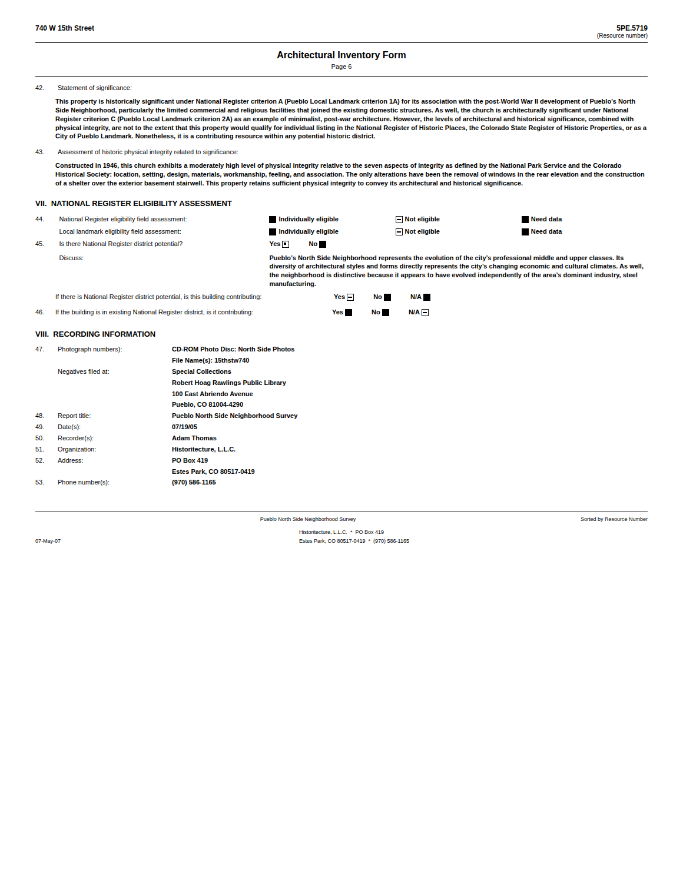740 W 15th Street
5PE.5719
(Resource number)
Architectural Inventory Form
Page 6
| 42. | Statement of significance: |
This property is historically significant under National Register criterion A (Pueblo Local Landmark criterion 1A) for its association with the post-World War II development of Pueblo’s North Side Neighborhood, particularly the limited commercial and religious facilities that joined the existing domestic structures. As well, the church is architecturally significant under National Register criterion C (Pueblo Local Landmark criterion 2A) as an example of minimalist, post-war architecture. However, the levels of architectural and historical significance, combined with physical integrity, are not to the extent that this property would qualify for individual listing in the National Register of Historic Places, the Colorado State Register of Historic Properties, or as a City of Pueblo Landmark. Nonetheless, it is a contributing resource within any potential historic district.
| 43. | Assessment of historic physical integrity related to significance: |
Constructed in 1946, this church exhibits a moderately high level of physical integrity relative to the seven aspects of integrity as defined by the National Park Service and the Colorado Historical Society: location, setting, design, materials, workmanship, feeling, and association. The only alterations have been the removal of windows in the rear elevation and the construction of a shelter over the exterior basement stairwell. This property retains sufficient physical integrity to convey its architectural and historical significance.
VII. NATIONAL REGISTER ELIGIBILITY ASSESSMENT
| 44. | National Register eligibility field assessment: | Individually eligible | Not eligible | Need data |
| | Local landmark eligibility field assessment: | Individually eligible | Not eligible | Need data |
| 45. | Is there National Register district potential? | Yes No |
| | Discuss: | Pueblo’s North Side Neighborhood represents the evolution of the city’s professional middle and upper classes. Its diversity of architectural styles and forms directly represents the city’s changing economic and cultural climates. As well, the neighborhood is distinctive because it appears to have evolved independently of the area’s dominant industry, steel manufacturing. |
If there is National Register district potential, is this building contributing: Yes No N/A
| 46. | If the building is in existing National Register district, is it contributing: | Yes No N/A |
VIII. RECORDING INFORMATION
| 47. | Photograph numbers): | CD-ROM Photo Disc: North Side Photos |
| | | File Name(s): 15thstw740 |
| | Negatives filed at: | Special Collections |
| | | Robert Hoag Rawlings Public Library |
| | | 100 East Abriendo Avenue |
| | | Pueblo, CO 81004-4290 |
| 48. | Report title: | Pueblo North Side Neighborhood Survey |
| 49. | Date(s): | 07/19/05 |
| 50. | Recorder(s): | Adam Thomas |
| 51. | Organization: | Historitecture, L.L.C. |
| 52. | Address: | PO Box 419 |
| | | Estes Park, CO 80517-0419 |
| 53. | Phone number(s): | (970) 586-1165 |
Pueblo North Side Neighborhood Survey
Sorted by Resource Number
Historitecture, L.L.C. * PO Box 419
07-May-07
Estes Park, CO 80517-0419 * (970) 586-1165